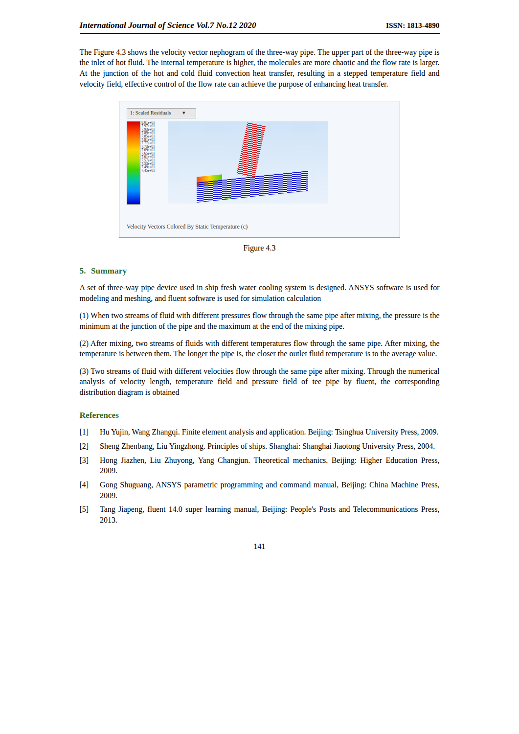International Journal of Science Vol.7 No.12 2020 ISSN: 1813-4890
The Figure 4.3 shows the velocity vector nephogram of the three-way pipe. The upper part of the three-way pipe is the inlet of hot fluid. The internal temperature is higher, the molecules are more chaotic and the flow rate is larger. At the junction of the hot and cold fluid convection heat transfer, resulting in a stepped temperature field and velocity field, effective control of the flow rate can achieve the purpose of enhancing heat transfer.
1: Scaled Residuals ▾
8.01e+01
7.97e+01
7.93e+01
7.89e+01
7.85e+01
7.81e+01
7.77e+01
7.73e+01
7.69e+01
7.65e+01
7.61e+01
7.57e+01
7.53e+01
7.49e+01
7.45e+01
7.41e+01
7.37e+01
7.33e+01
7.29e+01
7.25e+01
7.21e+01
7.17e+01
7.13e+01
7.09e+01
7.05e+01
7.01e+01
6.97e+01
6.93e+01
6.89e+01
6.85e+01
6.81e+01
6.77e+01
6.73e+01
6.69e+01
6.65e+01
6.61e+01
6.57e+01
6.53e+01
6.49e+01
6.45e+01
6.41e+01
6.37e+01
6.33e+01
6.29e+01
6.25e+01
6.21e+01
6.17e+01
6.13e+01
6.09e+01
6.05e+01
6.01e+01
5.97e+01
5.93e+01
5.89e+01
5.85e+01
5.81e+01
5.77e+01
5.73e+01
5.69e+01
5.65e+01
5.61e+01
5.57e+01
5.53e+01
5.49e+01
5.45e+01
5.41e+01
5.37e+01
5.33e+01
5.29e+01
5.25e+01
5.21e+01
5.17e+01
5.13e+01
5.09e+01
5.05e+01
5.01e+01
4.97e+01
4.93e+01
4.89e+01
4.85e+01
4.81e+01
4.77e+01
4.73e+01
4.69e+01
4.65e+01
4.61e+01
4.57e+01
4.53e+01
4.49e+01
4.45e+01
4.41e+01
4.37e+01
4.33e+01
4.29e+01
4.25e+01
4.21e+01
4.17e+01
4.13e+01
4.09e+01
4.05e+01
4.01e+01
3.97e+01
3.93e+01
3.89e+01
3.85e+01
3.81e+01
3.77e+01
3.73e+01
3.69e+01
3.65e+01
3.61e+01
3.57e+01
3.53e+01
3.49e+01
3.45e+01
3.41e+01
3.37e+01
3.33e+01
3.29e+01
3.25e+01
3.21e+01
3.17e+01
3.13e+01
3.09e+01
3.05e+01
3.01e+01
2.97e+01
2.93e+01
2.89e+01
2.85e+01
2.81e+01
2.77e+01
2.73e+01
2.69e+01
2.65e+01
2.61e+01
2.57e+01
2.53e+01
2.49e+01
2.45e+01
2.41e+01
2.37e+01
2.33e+01
2.29e+01
2.25e+01
2.21e+01
2.17e+01
2.13e+01
2.09e+01
2.05e+01
2.01e+01
1.97e+01
1.93e+01
1.89e+01
1.85e+01
1.81e+01
1.77e+01
1.73e+01
1.69e+01
1.65e+01
1.61e+01
1.57e+01
1.53e+01
1.49e+01
1.45e+01
1.41e+01
1.37e+01
1.33e+01
1.29e+01
1.25e+01
1.21e+01
1.17e+01
1.13e+01
1.09e+01
1.05e+01
1.01e+01
1.00e+01 ↑Y →X
Velocity Vectors Colored By Static Temperature (c)
Figure 4.3
5. Summary
A set of three-way pipe device used in ship fresh water cooling system is designed. ANSYS software is used for modeling and meshing, and fluent software is used for simulation calculation
(1) When two streams of fluid with different pressures flow through the same pipe after mixing, the pressure is the minimum at the junction of the pipe and the maximum at the end of the mixing pipe.
(2) After mixing, two streams of fluids with different temperatures flow through the same pipe. After mixing, the temperature is between them. The longer the pipe is, the closer the outlet fluid temperature is to the average value.
(3) Two streams of fluid with different velocities flow through the same pipe after mixing. Through the numerical analysis of velocity length, temperature field and pressure field of tee pipe by fluent, the corresponding distribution diagram is obtained
References
[1] Hu Yujin, Wang Zhangqi. Finite element analysis and application. Beijing: Tsinghua University Press, 2009.
[2] Sheng Zhenbang, Liu Yingzhong. Principles of ships. Shanghai: Shanghai Jiaotong University Press, 2004.
[3] Hong Jiazhen, Liu Zhuyong, Yang Changjun. Theoretical mechanics. Beijing: Higher Education Press, 2009.
[4] Gong Shuguang, ANSYS parametric programming and command manual, Beijing: China Machine Press, 2009.
[5] Tang Jiapeng, fluent 14.0 super learning manual, Beijing: People's Posts and Telecommunications Press, 2013.
141